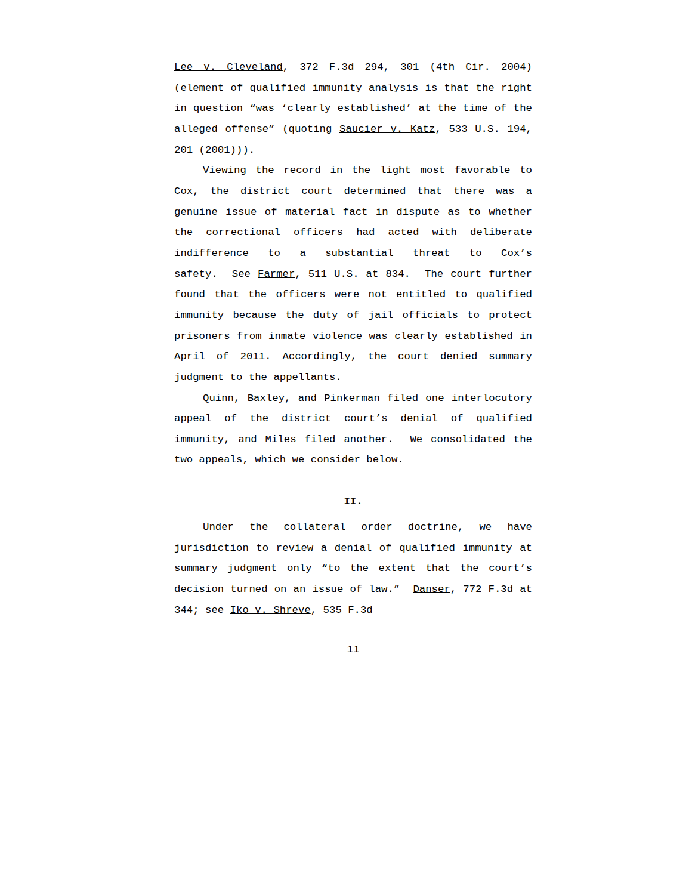Lee v. Cleveland, 372 F.3d 294, 301 (4th Cir. 2004) (element of qualified immunity analysis is that the right in question “was ‘clearly established’ at the time of the alleged offense” (quoting Saucier v. Katz, 533 U.S. 194, 201 (2001))).
Viewing the record in the light most favorable to Cox, the district court determined that there was a genuine issue of material fact in dispute as to whether the correctional officers had acted with deliberate indifference to a substantial threat to Cox’s safety. See Farmer, 511 U.S. at 834. The court further found that the officers were not entitled to qualified immunity because the duty of jail officials to protect prisoners from inmate violence was clearly established in April of 2011. Accordingly, the court denied summary judgment to the appellants.
Quinn, Baxley, and Pinkerman filed one interlocutory appeal of the district court’s denial of qualified immunity, and Miles filed another. We consolidated the two appeals, which we consider below.
II.
Under the collateral order doctrine, we have jurisdiction to review a denial of qualified immunity at summary judgment only “to the extent that the court’s decision turned on an issue of law.” Danser, 772 F.3d at 344; see Iko v. Shreve, 535 F.3d
11